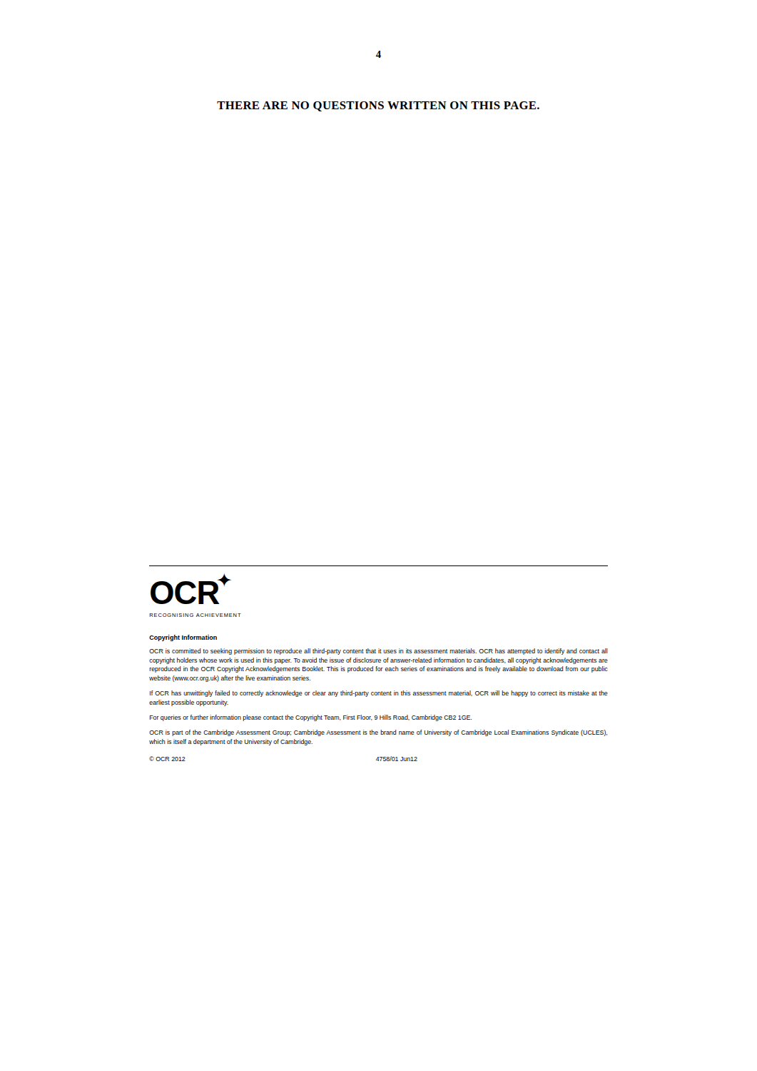4
THERE ARE NO QUESTIONS WRITTEN ON THIS PAGE.
OCR✦
RECOGNISING ACHIEVEMENT
Copyright Information
OCR is committed to seeking permission to reproduce all third-party content that it uses in its assessment materials. OCR has attempted to identify and contact all copyright holders whose work is used in this paper. To avoid the issue of disclosure of answer-related information to candidates, all copyright acknowledgements are reproduced in the OCR Copyright Acknowledgements Booklet. This is produced for each series of examinations and is freely available to download from our public website (www.ocr.org.uk) after the live examination series.
If OCR has unwittingly failed to correctly acknowledge or clear any third-party content in this assessment material, OCR will be happy to correct its mistake at the earliest possible opportunity.
For queries or further information please contact the Copyright Team, First Floor, 9 Hills Road, Cambridge CB2 1GE.
OCR is part of the Cambridge Assessment Group; Cambridge Assessment is the brand name of University of Cambridge Local Examinations Syndicate (UCLES), which is itself a department of the University of Cambridge.
© OCR 2012 4758/01 Jun12